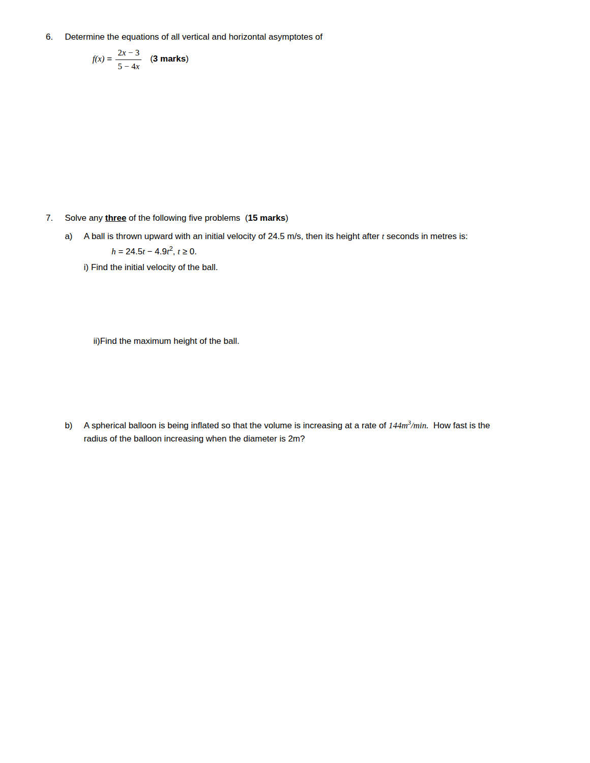6. Determine the equations of all vertical and horizontal asymptotes of
f(x) = 2x − 3 5 − 4x (3 marks)
7. Solve any three of the following five problems (15 marks)
a) A ball is thrown upward with an initial velocity of 24.5 m/s, then its height after t seconds in metres is:
h = 24.5t − 4.9t2, t ≥ 0.
i) Find the initial velocity of the ball.
ii)Find the maximum height of the ball.
b) A spherical balloon is being inflated so that the volume is increasing at a rate of 144m3/min. How fast is the radius of the balloon increasing when the diameter is 2m?